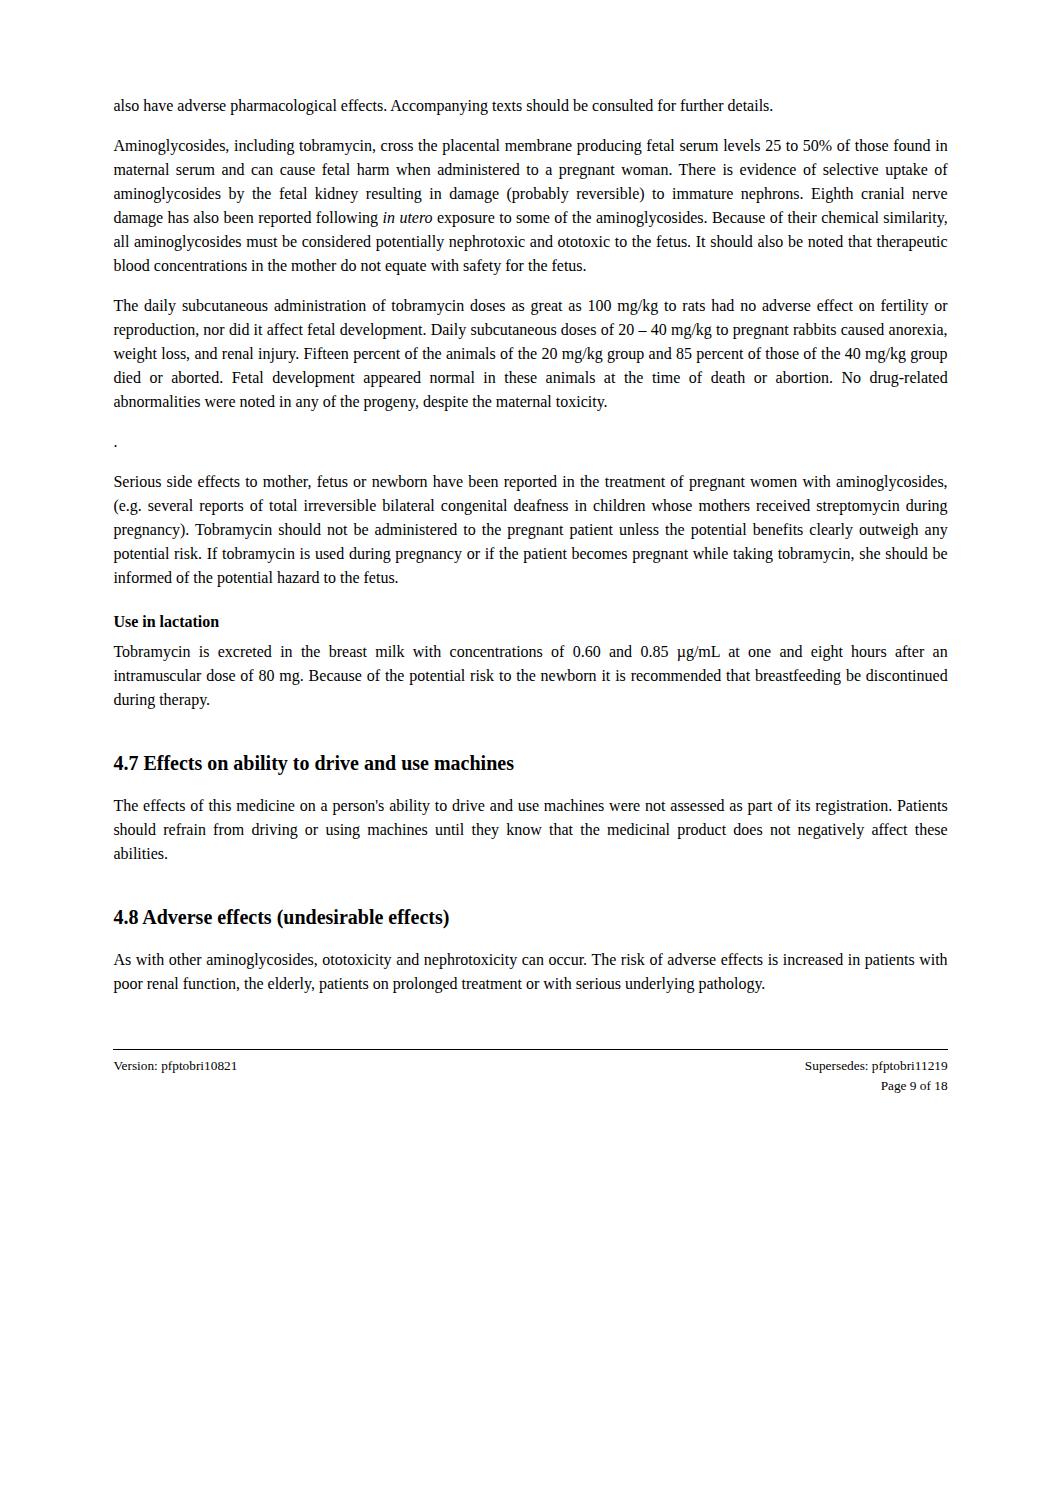also have adverse pharmacological effects. Accompanying texts should be consulted for further details.
Aminoglycosides, including tobramycin, cross the placental membrane producing fetal serum levels 25 to 50% of those found in maternal serum and can cause fetal harm when administered to a pregnant woman. There is evidence of selective uptake of aminoglycosides by the fetal kidney resulting in damage (probably reversible) to immature nephrons. Eighth cranial nerve damage has also been reported following in utero exposure to some of the aminoglycosides. Because of their chemical similarity, all aminoglycosides must be considered potentially nephrotoxic and ototoxic to the fetus. It should also be noted that therapeutic blood concentrations in the mother do not equate with safety for the fetus.
The daily subcutaneous administration of tobramycin doses as great as 100 mg/kg to rats had no adverse effect on fertility or reproduction, nor did it affect fetal development. Daily subcutaneous doses of 20 – 40 mg/kg to pregnant rabbits caused anorexia, weight loss, and renal injury. Fifteen percent of the animals of the 20 mg/kg group and 85 percent of those of the 40 mg/kg group died or aborted. Fetal development appeared normal in these animals at the time of death or abortion. No drug-related abnormalities were noted in any of the progeny, despite the maternal toxicity.
.
Serious side effects to mother, fetus or newborn have been reported in the treatment of pregnant women with aminoglycosides, (e.g. several reports of total irreversible bilateral congenital deafness in children whose mothers received streptomycin during pregnancy). Tobramycin should not be administered to the pregnant patient unless the potential benefits clearly outweigh any potential risk. If tobramycin is used during pregnancy or if the patient becomes pregnant while taking tobramycin, she should be informed of the potential hazard to the fetus.
Use in lactation
Tobramycin is excreted in the breast milk with concentrations of 0.60 and 0.85 µg/mL at one and eight hours after an intramuscular dose of 80 mg. Because of the potential risk to the newborn it is recommended that breastfeeding be discontinued during therapy.
4.7 Effects on ability to drive and use machines
The effects of this medicine on a person's ability to drive and use machines were not assessed as part of its registration. Patients should refrain from driving or using machines until they know that the medicinal product does not negatively affect these abilities.
4.8 Adverse effects (undesirable effects)
As with other aminoglycosides, ototoxicity and nephrotoxicity can occur. The risk of adverse effects is increased in patients with poor renal function, the elderly, patients on prolonged treatment or with serious underlying pathology.
Version: pfptobri10821
Supersedes: pfptobri11219
Page 9 of 18